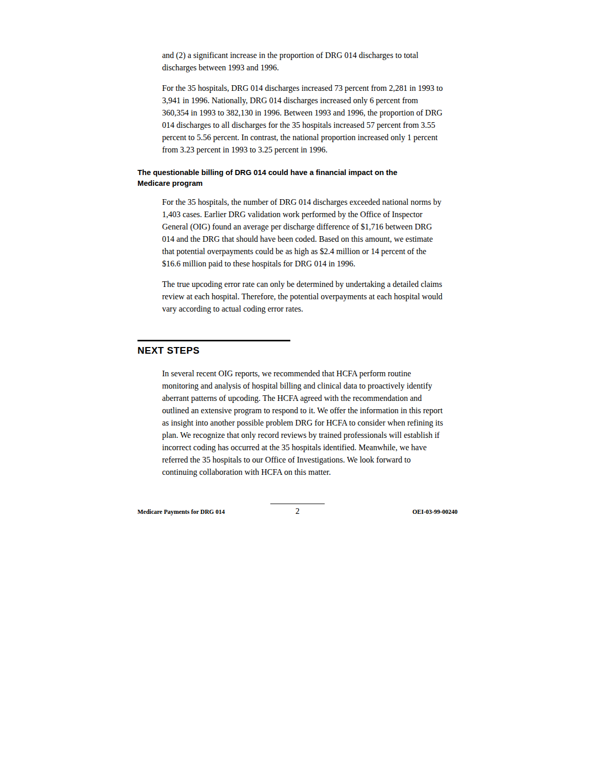and (2) a significant increase in the proportion of DRG 014 discharges to total discharges between 1993 and 1996.
For the 35 hospitals, DRG 014 discharges increased 73 percent from 2,281 in 1993 to 3,941 in 1996. Nationally, DRG 014 discharges increased only 6 percent from 360,354 in 1993 to 382,130 in 1996. Between 1993 and 1996, the proportion of DRG 014 discharges to all discharges for the 35 hospitals increased 57 percent from 3.55 percent to 5.56 percent. In contrast, the national proportion increased only 1 percent from 3.23 percent in 1993 to 3.25 percent in 1996.
The questionable billing of DRG 014 could have a financial impact on the
Medicare program
For the 35 hospitals, the number of DRG 014 discharges exceeded national norms by 1,403 cases. Earlier DRG validation work performed by the Office of Inspector General (OIG) found an average per discharge difference of $1,716 between DRG 014 and the DRG that should have been coded. Based on this amount, we estimate that potential overpayments could be as high as $2.4 million or 14 percent of the $16.6 million paid to these hospitals for DRG 014 in 1996.
The true upcoding error rate can only be determined by undertaking a detailed claims review at each hospital. Therefore, the potential overpayments at each hospital would vary according to actual coding error rates.
NEXT STEPS
In several recent OIG reports, we recommended that HCFA perform routine monitoring and analysis of hospital billing and clinical data to proactively identify aberrant patterns of upcoding. The HCFA agreed with the recommendation and outlined an extensive program to respond to it. We offer the information in this report as insight into another possible problem DRG for HCFA to consider when refining its plan. We recognize that only record reviews by trained professionals will establish if incorrect coding has occurred at the 35 hospitals identified. Meanwhile, we have referred the 35 hospitals to our Office of Investigations. We look forward to continuing collaboration with HCFA on this matter.
Medicare Payments for DRG 014
2
OEI-03-99-00240